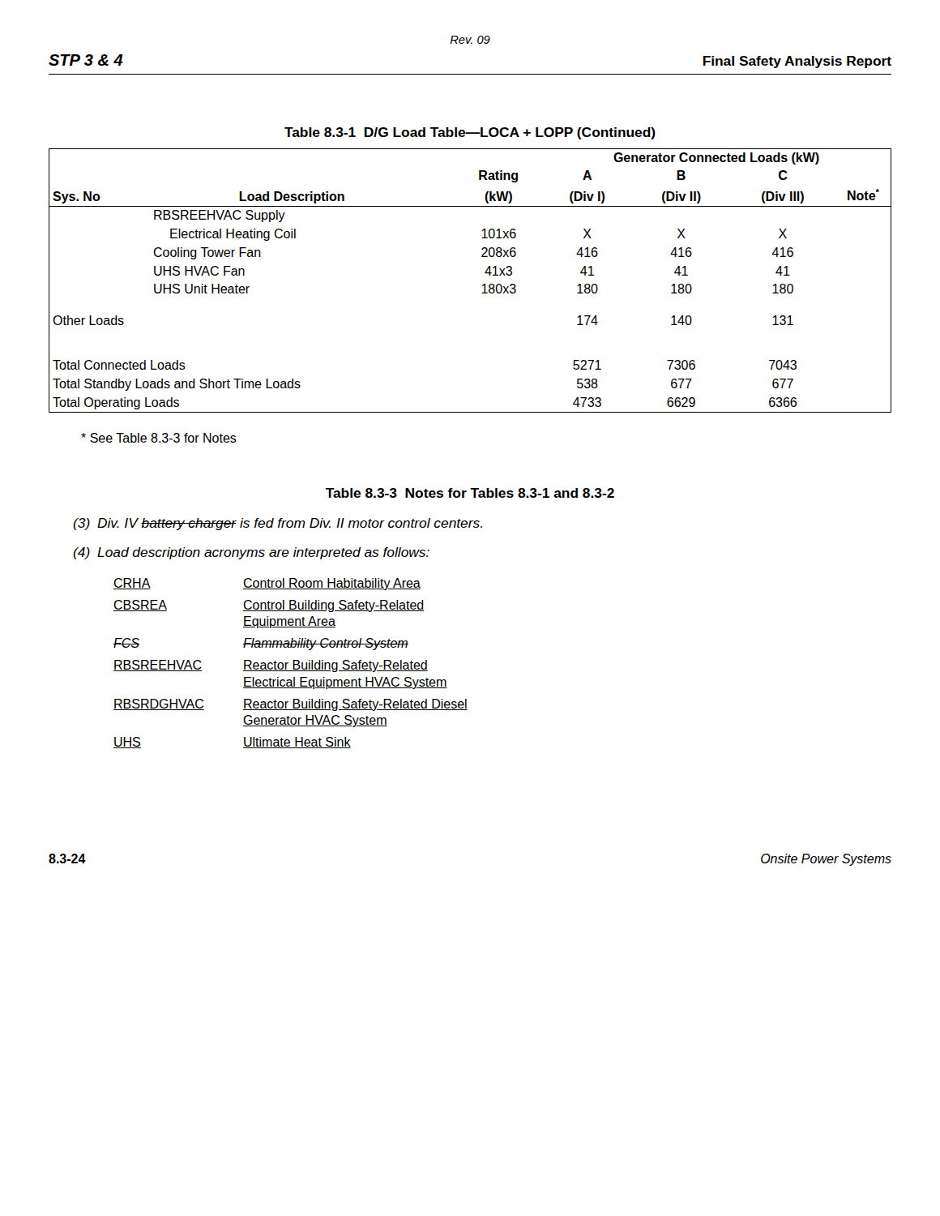Rev. 09
STP 3 & 4
Final Safety Analysis Report
Table 8.3-1 D/G Load Table—LOCA + LOPP (Continued)
| | | | Generator Connected Loads (kW) |
| --- | --- | --- | --- |
| | | Rating | A | B | C | |
| Sys. No | Load Description | (kW) | (Div I) | (Div II) | (Div III) | Note * |
| | RBSREEHVAC Supply | | | | | |
| | Electrical Heating Coil | 101x6 | X | X | X | |
| | Cooling Tower Fan | 208x6 | 416 | 416 | 416 | |
| | UHS HVAC Fan | 41x3 | 41 | 41 | 41 | |
| | UHS Unit Heater | 180x3 | 180 | 180 | 180 | |
| Other Loads | | 174 | 140 | 131 | |
| Total Connected Loads | | 5271 | 7306 | 7043 | |
| Total Standby Loads and Short Time Loads | | 538 | 677 | 677 | |
| Total Operating Loads | | 4733 | 6629 | 6366 | |
* See Table 8.3-3 for Notes
Table 8.3-3 Notes for Tables 8.3-1 and 8.3-2
(3) Div. IV battery charger is fed from Div. II motor control centers.
(4) Load description acronyms are interpreted as follows:
| CRHA | Control Room Habitability Area |
| CBSREA | Control Building Safety-Related Equipment Area |
| FCS | Flammability Control System |
| RBSREEHVAC | Reactor Building Safety-Related Electrical Equipment HVAC System |
| RBSRDGHVAC | Reactor Building Safety-Related Diesel Generator HVAC System |
| UHS | Ultimate Heat Sink |
8.3-24
Onsite Power Systems